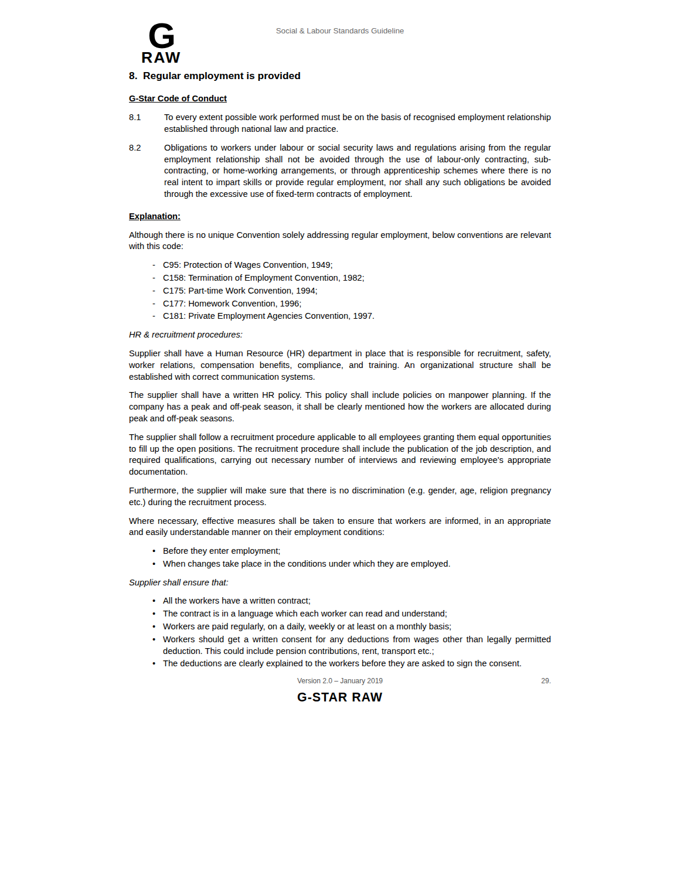G RAW
Social & Labour Standards Guideline
8. Regular employment is provided
G-Star Code of Conduct
8.1
To every extent possible work performed must be on the basis of recognised employment relationship established through national law and practice.
8.2
Obligations to workers under labour or social security laws and regulations arising from the regular employment relationship shall not be avoided through the use of labour-only contracting, sub- contracting, or home-working arrangements, or through apprenticeship schemes where there is no real intent to impart skills or provide regular employment, nor shall any such obligations be avoided through the excessive use of fixed-term contracts of employment.
Explanation:
Although there is no unique Convention solely addressing regular employment, below conventions are relevant with this code:
C95: Protection of Wages Convention, 1949;
C158: Termination of Employment Convention, 1982;
C175: Part-time Work Convention, 1994;
C177: Homework Convention, 1996;
C181: Private Employment Agencies Convention, 1997.
HR & recruitment procedures:
Supplier shall have a Human Resource (HR) department in place that is responsible for recruitment, safety, worker relations, compensation benefits, compliance, and training. An organizational structure shall be established with correct communication systems.
The supplier shall have a written HR policy. This policy shall include policies on manpower planning. If the company has a peak and off-peak season, it shall be clearly mentioned how the workers are allocated during peak and off-peak seasons.
The supplier shall follow a recruitment procedure applicable to all employees granting them equal opportunities to fill up the open positions. The recruitment procedure shall include the publication of the job description, and required qualifications, carrying out necessary number of interviews and reviewing employee's appropriate documentation.
Furthermore, the supplier will make sure that there is no discrimination (e.g. gender, age, religion pregnancy etc.) during the recruitment process.
Where necessary, effective measures shall be taken to ensure that workers are informed, in an appropriate and easily understandable manner on their employment conditions:
Before they enter employment;
When changes take place in the conditions under which they are employed.
Supplier shall ensure that:
All the workers have a written contract;
The contract is in a language which each worker can read and understand;
Workers are paid regularly, on a daily, weekly or at least on a monthly basis;
Workers should get a written consent for any deductions from wages other than legally permitted deduction. This could include pension contributions, rent, transport etc.;
The deductions are clearly explained to the workers before they are asked to sign the consent.
Version 2.0 – January 2019
29.
G-STAR RAW